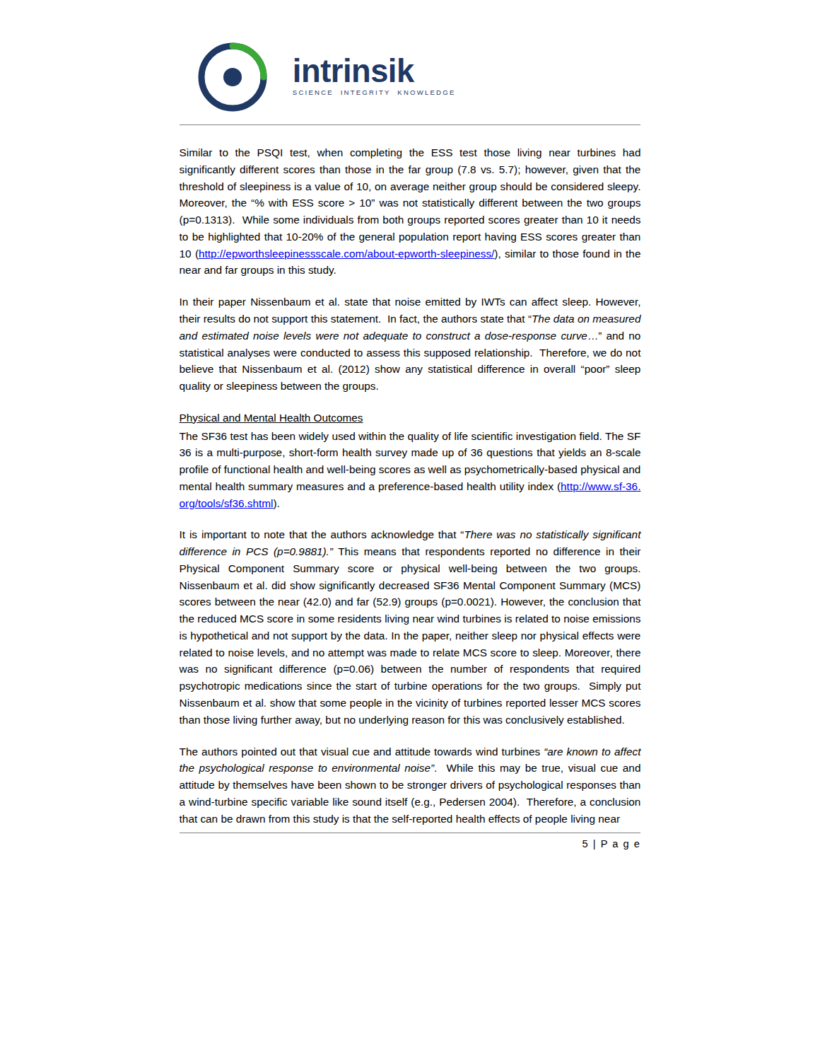intrinsik
SCIENCE INTEGRITY KNOWLEDGE
Similar to the PSQI test, when completing the ESS test those living near turbines had significantly different scores than those in the far group (7.8 vs. 5.7); however, given that the threshold of sleepiness is a value of 10, on average neither group should be considered sleepy. Moreover, the “% with ESS score > 10” was not statistically different between the two groups (p=0.1313). While some individuals from both groups reported scores greater than 10 it needs to be highlighted that 10-20% of the general population report having ESS scores greater than 10 (http://epworthsleepinessscale.com/about-epworth-sleepiness/), similar to those found in the near and far groups in this study.
In their paper Nissenbaum et al. state that noise emitted by IWTs can affect sleep. However, their results do not support this statement. In fact, the authors state that “The data on measured and estimated noise levels were not adequate to construct a dose-response curve…” and no statistical analyses were conducted to assess this supposed relationship. Therefore, we do not believe that Nissenbaum et al. (2012) show any statistical difference in overall “poor” sleep quality or sleepiness between the groups.
Physical and Mental Health Outcomes
The SF36 test has been widely used within the quality of life scientific investigation field. The SF 36 is a multi-purpose, short-form health survey made up of 36 questions that yields an 8-scale profile of functional health and well-being scores as well as psychometrically-based physical and mental health summary measures and a preference-based health utility index (http://www.sf-36.org/tools/sf36.shtml).
It is important to note that the authors acknowledge that “There was no statistically significant difference in PCS (p=0.9881).” This means that respondents reported no difference in their Physical Component Summary score or physical well-being between the two groups. Nissenbaum et al. did show significantly decreased SF36 Mental Component Summary (MCS) scores between the near (42.0) and far (52.9) groups (p=0.0021). However, the conclusion that the reduced MCS score in some residents living near wind turbines is related to noise emissions is hypothetical and not support by the data. In the paper, neither sleep nor physical effects were related to noise levels, and no attempt was made to relate MCS score to sleep. Moreover, there was no significant difference (p=0.06) between the number of respondents that required psychotropic medications since the start of turbine operations for the two groups. Simply put Nissenbaum et al. show that some people in the vicinity of turbines reported lesser MCS scores than those living further away, but no underlying reason for this was conclusively established.
The authors pointed out that visual cue and attitude towards wind turbines “are known to affect the psychological response to environmental noise”. While this may be true, visual cue and attitude by themselves have been shown to be stronger drivers of psychological responses than a wind-turbine specific variable like sound itself (e.g., Pedersen 2004). Therefore, a conclusion that can be drawn from this study is that the self-reported health effects of people living near
5 | P a g e